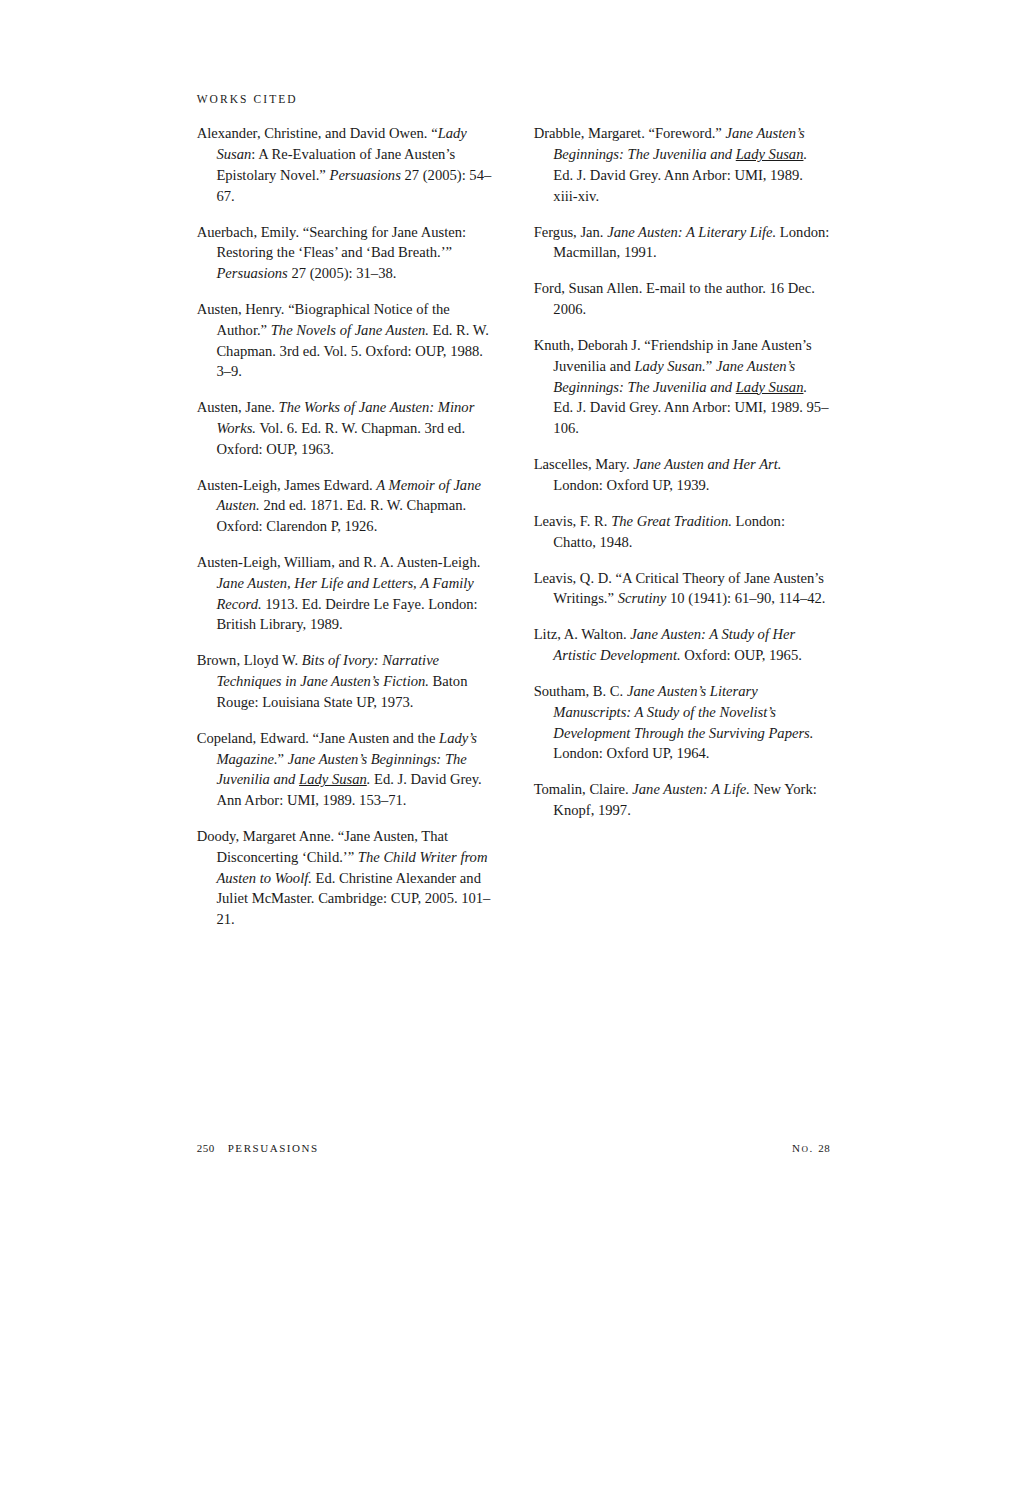Works Cited
Alexander, Christine, and David Owen. “Lady Susan: A Re-Evaluation of Jane Austen’s Epistolary Novel.” Persuasions 27 (2005): 54–67.
Auerbach, Emily. “Searching for Jane Austen: Restoring the ‘Fleas’ and ‘Bad Breath.’” Persuasions 27 (2005): 31–38.
Austen, Henry. “Biographical Notice of the Author.” The Novels of Jane Austen. Ed. R. W. Chapman. 3rd ed. Vol. 5. Oxford: OUP, 1988. 3–9.
Austen, Jane. The Works of Jane Austen: Minor Works. Vol. 6. Ed. R. W. Chapman. 3rd ed. Oxford: OUP, 1963.
Austen-Leigh, James Edward. A Memoir of Jane Austen. 2nd ed. 1871. Ed. R. W. Chapman. Oxford: Clarendon P, 1926.
Austen-Leigh, William, and R. A. Austen-Leigh. Jane Austen, Her Life and Letters, A Family Record. 1913. Ed. Deirdre Le Faye. London: British Library, 1989.
Brown, Lloyd W. Bits of Ivory: Narrative Techniques in Jane Austen’s Fiction. Baton Rouge: Louisiana State UP, 1973.
Copeland, Edward. “Jane Austen and the Lady’s Magazine.” Jane Austen’s Beginnings: The Juvenilia and Lady Susan. Ed. J. David Grey. Ann Arbor: UMI, 1989. 153–71.
Doody, Margaret Anne. “Jane Austen, That Disconcerting ‘Child.’” The Child Writer from Austen to Woolf. Ed. Christine Alexander and Juliet McMaster. Cambridge: CUP, 2005. 101–21.
Drabble, Margaret. “Foreword.” Jane Austen’s Beginnings: The Juvenilia and Lady Susan. Ed. J. David Grey. Ann Arbor: UMI, 1989. xiii-xiv.
Fergus, Jan. Jane Austen: A Literary Life. London: Macmillan, 1991.
Ford, Susan Allen. E-mail to the author. 16 Dec. 2006.
Knuth, Deborah J. “Friendship in Jane Austen’s Juvenilia and Lady Susan.” Jane Austen’s Beginnings: The Juvenilia and Lady Susan. Ed. J. David Grey. Ann Arbor: UMI, 1989. 95–106.
Lascelles, Mary. Jane Austen and Her Art. London: Oxford UP, 1939.
Leavis, F. R. The Great Tradition. London: Chatto, 1948.
Leavis, Q. D. “A Critical Theory of Jane Austen’s Writings.” Scrutiny 10 (1941): 61–90, 114–42.
Litz, A. Walton. Jane Austen: A Study of Her Artistic Development. Oxford: OUP, 1965.
Southam, B. C. Jane Austen’s Literary Manuscripts: A Study of the Novelist’s Development Through the Surviving Papers. London: Oxford UP, 1964.
Tomalin, Claire. Jane Austen: A Life. New York: Knopf, 1997.
250 Persuasions No. 28